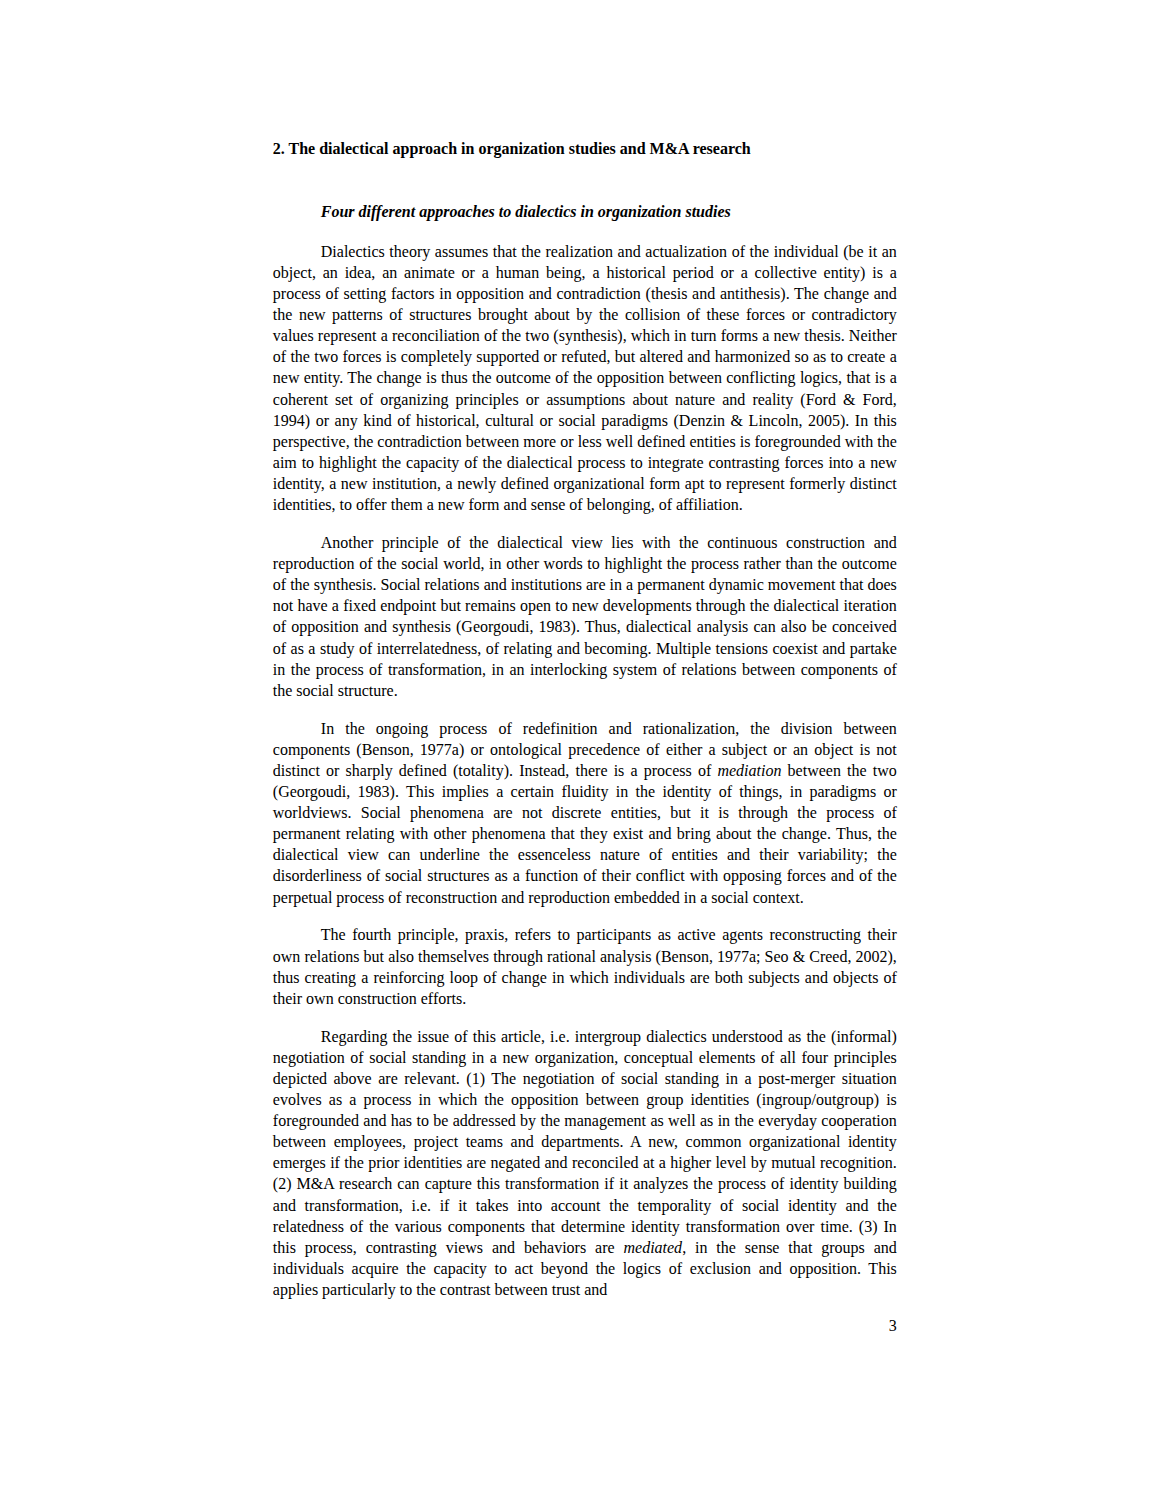2. The dialectical approach in organization studies and M&A research
Four different approaches to dialectics in organization studies
Dialectics theory assumes that the realization and actualization of the individual (be it an object, an idea, an animate or a human being, a historical period or a collective entity) is a process of setting factors in opposition and contradiction (thesis and antithesis). The change and the new patterns of structures brought about by the collision of these forces or contradictory values represent a reconciliation of the two (synthesis), which in turn forms a new thesis. Neither of the two forces is completely supported or refuted, but altered and harmonized so as to create a new entity. The change is thus the outcome of the opposition between conflicting logics, that is a coherent set of organizing principles or assumptions about nature and reality (Ford & Ford, 1994) or any kind of historical, cultural or social paradigms (Denzin & Lincoln, 2005). In this perspective, the contradiction between more or less well defined entities is foregrounded with the aim to highlight the capacity of the dialectical process to integrate contrasting forces into a new identity, a new institution, a newly defined organizational form apt to represent formerly distinct identities, to offer them a new form and sense of belonging, of affiliation.
Another principle of the dialectical view lies with the continuous construction and reproduction of the social world, in other words to highlight the process rather than the outcome of the synthesis. Social relations and institutions are in a permanent dynamic movement that does not have a fixed endpoint but remains open to new developments through the dialectical iteration of opposition and synthesis (Georgoudi, 1983). Thus, dialectical analysis can also be conceived of as a study of interrelatedness, of relating and becoming. Multiple tensions coexist and partake in the process of transformation, in an interlocking system of relations between components of the social structure.
In the ongoing process of redefinition and rationalization, the division between components (Benson, 1977a) or ontological precedence of either a subject or an object is not distinct or sharply defined (totality). Instead, there is a process of mediation between the two (Georgoudi, 1983). This implies a certain fluidity in the identity of things, in paradigms or worldviews. Social phenomena are not discrete entities, but it is through the process of permanent relating with other phenomena that they exist and bring about the change. Thus, the dialectical view can underline the essenceless nature of entities and their variability; the disorderliness of social structures as a function of their conflict with opposing forces and of the perpetual process of reconstruction and reproduction embedded in a social context.
The fourth principle, praxis, refers to participants as active agents reconstructing their own relations but also themselves through rational analysis (Benson, 1977a; Seo & Creed, 2002), thus creating a reinforcing loop of change in which individuals are both subjects and objects of their own construction efforts.
Regarding the issue of this article, i.e. intergroup dialectics understood as the (informal) negotiation of social standing in a new organization, conceptual elements of all four principles depicted above are relevant. (1) The negotiation of social standing in a post-merger situation evolves as a process in which the opposition between group identities (ingroup/outgroup) is foregrounded and has to be addressed by the management as well as in the everyday cooperation between employees, project teams and departments. A new, common organizational identity emerges if the prior identities are negated and reconciled at a higher level by mutual recognition. (2) M&A research can capture this transformation if it analyzes the process of identity building and transformation, i.e. if it takes into account the temporality of social identity and the relatedness of the various components that determine identity transformation over time. (3) In this process, contrasting views and behaviors are mediated, in the sense that groups and individuals acquire the capacity to act beyond the logics of exclusion and opposition. This applies particularly to the contrast between trust and
3